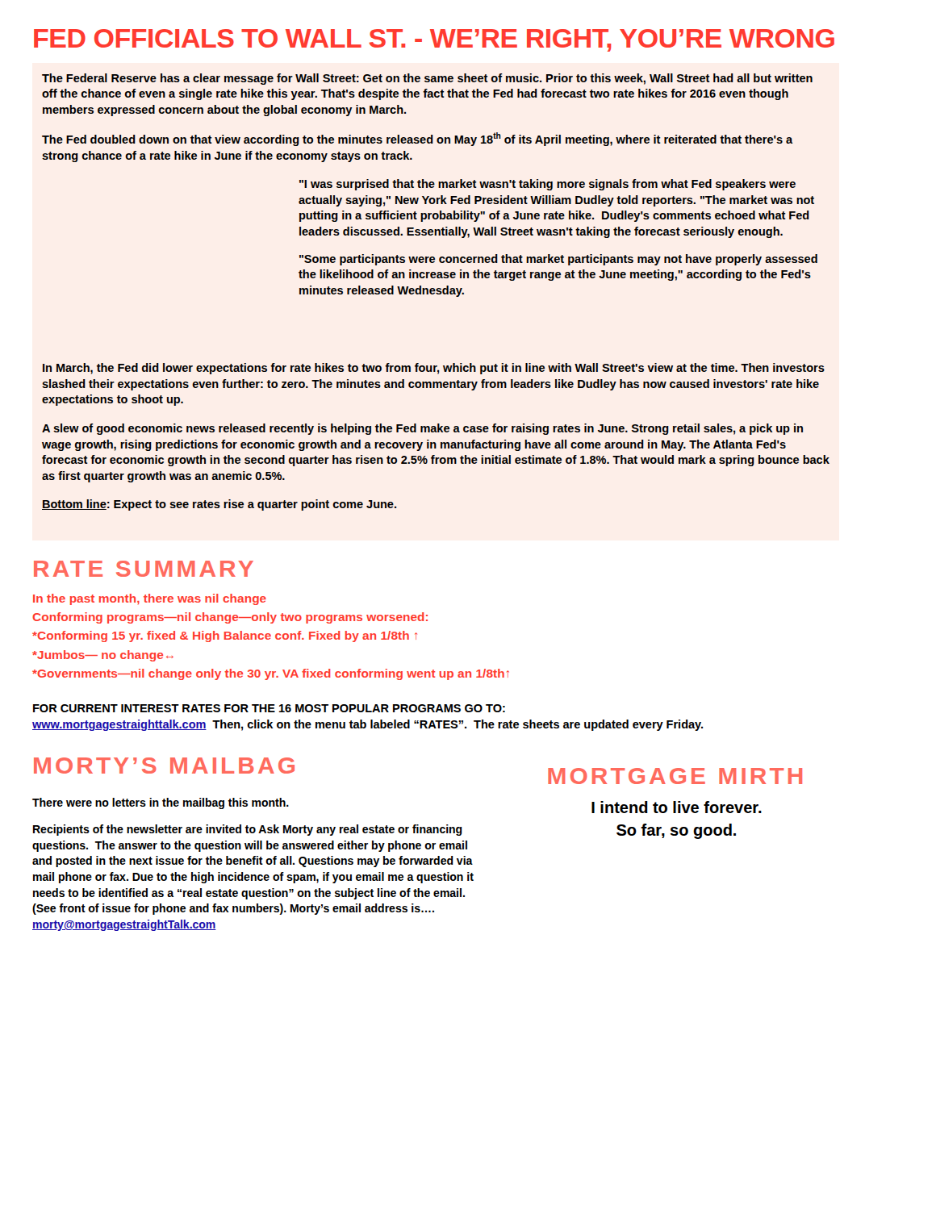FED OFFICIALS TO WALL ST. - WE’RE RIGHT, YOU’RE WRONG
The Federal Reserve has a clear message for Wall Street: Get on the same sheet of music. Prior to this week, Wall Street had all but written off the chance of even a single rate hike this year. That's despite the fact that the Fed had forecast two rate hikes for 2016 even though members expressed concern about the global economy in March.
The Fed doubled down on that view according to the minutes released on May 18th of its April meeting, where it reiterated that there's a strong chance of a rate hike in June if the economy stays on track.
"I was surprised that the market wasn't taking more signals from what Fed speakers were actually saying," New York Fed President William Dudley told reporters. "The market was not putting in a sufficient probability" of a June rate hike. Dudley's comments echoed what Fed leaders discussed. Essentially, Wall Street wasn't taking the forecast seriously enough.
"Some participants were concerned that market participants may not have properly assessed the likelihood of an increase in the target range at the June meeting," according to the Fed's minutes released Wednesday.
In March, the Fed did lower expectations for rate hikes to two from four, which put it in line with Wall Street's view at the time. Then investors slashed their expectations even further: to zero. The minutes and commentary from leaders like Dudley has now caused investors' rate hike expectations to shoot up.
A slew of good economic news released recently is helping the Fed make a case for raising rates in June. Strong retail sales, a pick up in wage growth, rising predictions for economic growth and a recovery in manufacturing have all come around in May. The Atlanta Fed's forecast for economic growth in the second quarter has risen to 2.5% from the initial estimate of 1.8%. That would mark a spring bounce back as first quarter growth was an anemic 0.5%.
Bottom line: Expect to see rates rise a quarter point come June.
RATE SUMMARY
In the past month, there was nil change
Conforming programs—nil change—only two programs worsened:
*Conforming 15 yr. fixed & High Balance conf. Fixed by an 1/8th ↑
*Jumbos— no change↔
*Governments—nil change only the 30 yr. VA fixed conforming went up an 1/8th↑
FOR CURRENT INTEREST RATES FOR THE 16 MOST POPULAR PROGRAMS GO TO:
www.mortgagestraighttalk.com Then, click on the menu tab labeled “RATES”. The rate sheets are updated every Friday.
MORTY’S MAILBAG
There were no letters in the mailbag this month.
Recipients of the newsletter are invited to Ask Morty any real estate or financing questions. The answer to the question will be answered either by phone or email and posted in the next issue for the benefit of all. Questions may be forwarded via mail phone or fax. Due to the high incidence of spam, if you email me a question it needs to be identified as a “real estate question” on the subject line of the email. (See front of issue for phone and fax numbers). Morty’s email address is…. morty@mortgagestraightTalk.com
MORTGAGE MIRTH
I intend to live forever.
So far, so good.